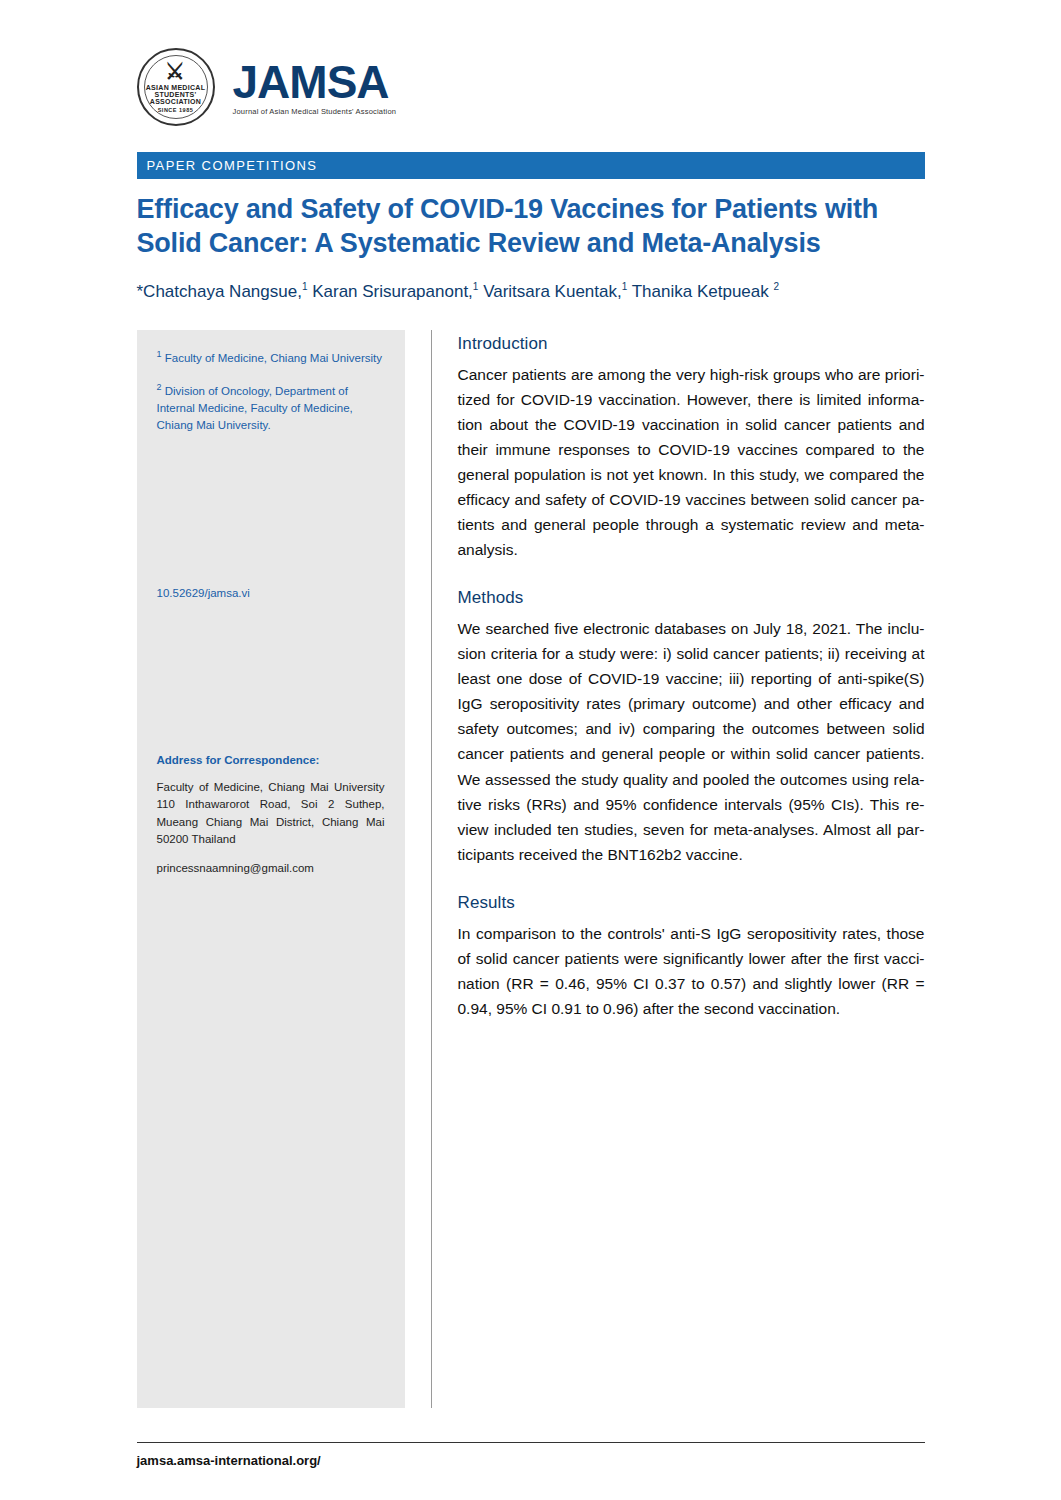⚔ ASIAN MEDICAL
STUDENTS' ASSOCIATION SINCE 1985
JAMSA Journal of Asian Medical Students' Association
Paper Competitions
Efficacy and Safety of COVID-19 Vaccines for Patients with Solid Cancer: A Systematic Review and Meta-Analysis
*Chatchaya Nangsue,1 Karan Srisurapanont,1 Varitsara Kuentak,1 Thanika Ketpueak 2
1 Faculty of Medicine, Chiang Mai University
2 Division of Oncology, Department of Internal Medicine, Faculty of Medicine, Chiang Mai University.
10.52629/jamsa.vi
Address for Correspondence:
Faculty of Medicine, Chiang Mai University 110 Inthawarorot Road, Soi 2 Suthep, Mueang Chiang Mai District, Chiang Mai 50200 Thailand
princessnaamning@gmail.com
Introduction
Cancer patients are among the very high-risk groups who are prioritized for COVID-19 vaccination. However, there is limited information about the COVID-19 vaccination in solid cancer patients and their immune responses to COVID-19 vaccines compared to the general population is not yet known. In this study, we compared the efficacy and safety of COVID-19 vaccines between solid cancer patients and general people through a systematic review and meta-analysis.
Methods
We searched five electronic databases on July 18, 2021. The inclusion criteria for a study were: i) solid cancer patients; ii) receiving at least one dose of COVID-19 vaccine; iii) reporting of anti-spike(S) IgG seropositivity rates (primary outcome) and other efficacy and safety outcomes; and iv) comparing the outcomes between solid cancer patients and general people or within solid cancer patients. We assessed the study quality and pooled the outcomes using relative risks (RRs) and 95% confidence intervals (95% CIs). This review included ten studies, seven for meta-analyses. Almost all participants received the BNT162b2 vaccine.
Results
In comparison to the controls' anti-S IgG seropositivity rates, those of solid cancer patients were significantly lower after the first vaccination (RR = 0.46, 95% CI 0.37 to 0.57) and slightly lower (RR = 0.94, 95% CI 0.91 to 0.96) after the second vaccination.
jamsa.amsa-international.org/